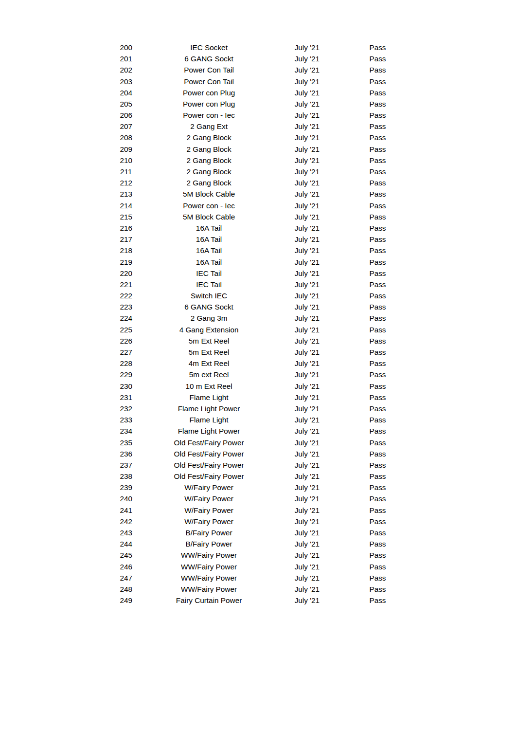| 200 | IEC Socket | July '21 | Pass |
| 201 | 6 GANG Sockt | July '21 | Pass |
| 202 | Power Con Tail | July '21 | Pass |
| 203 | Power Con Tail | July '21 | Pass |
| 204 | Power con Plug | July '21 | Pass |
| 205 | Power con Plug | July '21 | Pass |
| 206 | Power con - Iec | July '21 | Pass |
| 207 | 2 Gang Ext | July '21 | Pass |
| 208 | 2 Gang Block | July '21 | Pass |
| 209 | 2 Gang Block | July '21 | Pass |
| 210 | 2 Gang Block | July '21 | Pass |
| 211 | 2 Gang Block | July '21 | Pass |
| 212 | 2 Gang Block | July '21 | Pass |
| 213 | 5M Block Cable | July '21 | Pass |
| 214 | Power con - Iec | July '21 | Pass |
| 215 | 5M Block Cable | July '21 | Pass |
| 216 | 16A Tail | July '21 | Pass |
| 217 | 16A Tail | July '21 | Pass |
| 218 | 16A Tail | July '21 | Pass |
| 219 | 16A Tail | July '21 | Pass |
| 220 | IEC Tail | July '21 | Pass |
| 221 | IEC Tail | July '21 | Pass |
| 222 | Switch IEC | July '21 | Pass |
| 223 | 6 GANG Sockt | July '21 | Pass |
| 224 | 2 Gang 3m | July '21 | Pass |
| 225 | 4 Gang Extension | July '21 | Pass |
| 226 | 5m Ext Reel | July '21 | Pass |
| 227 | 5m Ext Reel | July '21 | Pass |
| 228 | 4m Ext Reel | July '21 | Pass |
| 229 | 5m ext Reel | July '21 | Pass |
| 230 | 10 m Ext Reel | July '21 | Pass |
| 231 | Flame Light | July '21 | Pass |
| 232 | Flame Light Power | July '21 | Pass |
| 233 | Flame Light | July '21 | Pass |
| 234 | Flame Light Power | July '21 | Pass |
| 235 | Old Fest/Fairy Power | July '21 | Pass |
| 236 | Old Fest/Fairy Power | July '21 | Pass |
| 237 | Old Fest/Fairy Power | July '21 | Pass |
| 238 | Old Fest/Fairy Power | July '21 | Pass |
| 239 | W/Fairy Power | July '21 | Pass |
| 240 | W/Fairy Power | July '21 | Pass |
| 241 | W/Fairy Power | July '21 | Pass |
| 242 | W/Fairy Power | July '21 | Pass |
| 243 | B/Fairy Power | July '21 | Pass |
| 244 | B/Fairy Power | July '21 | Pass |
| 245 | WW/Fairy Power | July '21 | Pass |
| 246 | WW/Fairy Power | July '21 | Pass |
| 247 | WW/Fairy Power | July '21 | Pass |
| 248 | WW/Fairy Power | July '21 | Pass |
| 249 | Fairy Curtain Power | July '21 | Pass |